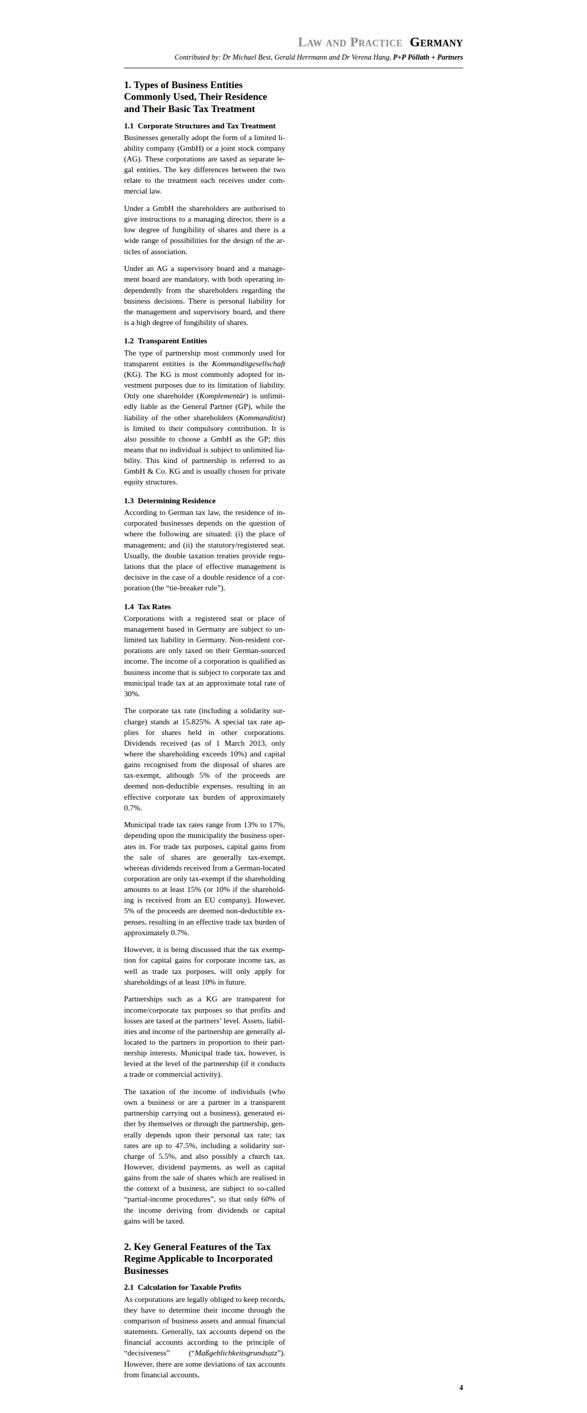Law and Practice Germany
Contributed by: Dr Michael Best, Gerald Herrmann and Dr Verena Hang, P+P Pöllath + Partners
1. Types of Business Entities Commonly Used, Their Residence and Their Basic Tax Treatment
1.1 Corporate Structures and Tax Treatment
Businesses generally adopt the form of a limited liability company (GmbH) or a joint stock company (AG). These corporations are taxed as separate legal entities. The key differences between the two relate to the treatment each receives under commercial law.
Under a GmbH the shareholders are authorised to give instructions to a managing director, there is a low degree of fungibility of shares and there is a wide range of possibilities for the design of the articles of association.
Under an AG a supervisory board and a management board are mandatory, with both operating independently from the shareholders regarding the business decisions. There is personal liability for the management and supervisory board, and there is a high degree of fungibility of shares.
1.2 Transparent Entities
The type of partnership most commonly used for transparent entities is the Kommanditgesellschaft (KG). The KG is most commonly adopted for investment purposes due to its limitation of liability. Only one shareholder (Komplementär) is unlimitedly liable as the General Partner (GP), while the liability of the other shareholders (Kommanditist) is limited to their compulsory contribution. It is also possible to choose a GmbH as the GP; this means that no individual is subject to unlimited liability. This kind of partnership is referred to as GmbH & Co. KG and is usually chosen for private equity structures.
1.3 Determining Residence
According to German tax law, the residence of incorporated businesses depends on the question of where the following are situated: (i) the place of management; and (ii) the statutory/registered seat. Usually, the double taxation treaties provide regulations that the place of effective management is decisive in the case of a double residence of a corporation (the “tie-breaker rule”).
1.4 Tax Rates
Corporations with a registered seat or place of management based in Germany are subject to unlimited tax liability in Germany. Non-resident corporations are only taxed on their German-sourced income. The income of a corporation is qualified as business income that is subject to corporate tax and municipal trade tax at an approximate total rate of 30%.
The corporate tax rate (including a solidarity surcharge) stands at 15.825%. A special tax rate applies for shares held in other corporations. Dividends received (as of 1 March 2013, only where the shareholding exceeds 10%) and capital gains recognised from the disposal of shares are tax-exempt, although 5% of the proceeds are deemed non-deductible expenses, resulting in an effective corporate tax burden of approximately 0.7%.
Municipal trade tax rates range from 13% to 17%, depending upon the municipality the business operates in. For trade tax purposes, capital gains from the sale of shares are generally tax-exempt, whereas dividends received from a German-located corporation are only tax-exempt if the shareholding amounts to at least 15% (or 10% if the shareholding is received from an EU company). However, 5% of the proceeds are deemed non-deductible expenses, resulting in an effective trade tax burden of approximately 0.7%.
However, it is being discussed that the tax exemption for capital gains for corporate income tax, as well as trade tax purposes, will only apply for shareholdings of at least 10% in future.
Partnerships such as a KG are transparent for income/corporate tax purposes so that profits and losses are taxed at the partners’ level. Assets, liabilities and income of the partnership are generally allocated to the partners in proportion to their partnership interests. Municipal trade tax, however, is levied at the level of the partnership (if it conducts a trade or commercial activity).
The taxation of the income of individuals (who own a business or are a partner in a transparent partnership carrying out a business), generated either by themselves or through the partnership, generally depends upon their personal tax rate; tax rates are up to 47.5%, including a solidarity surcharge of 5.5%, and also possibly a church tax. However, dividend payments, as well as capital gains from the sale of shares which are realised in the context of a business, are subject to so-called “partial-income procedures”, so that only 60% of the income deriving from dividends or capital gains will be taxed.
2. Key General Features of the Tax Regime Applicable to Incorporated Businesses
2.1 Calculation for Taxable Profits
As corporations are legally obliged to keep records, they have to determine their income through the comparison of business assets and annual financial statements. Generally, tax accounts depend on the financial accounts according to the principle of “decisiveness” (“Maßgeblichkeitsgrundsatz”). However, there are some deviations of tax accounts from financial accounts,
4